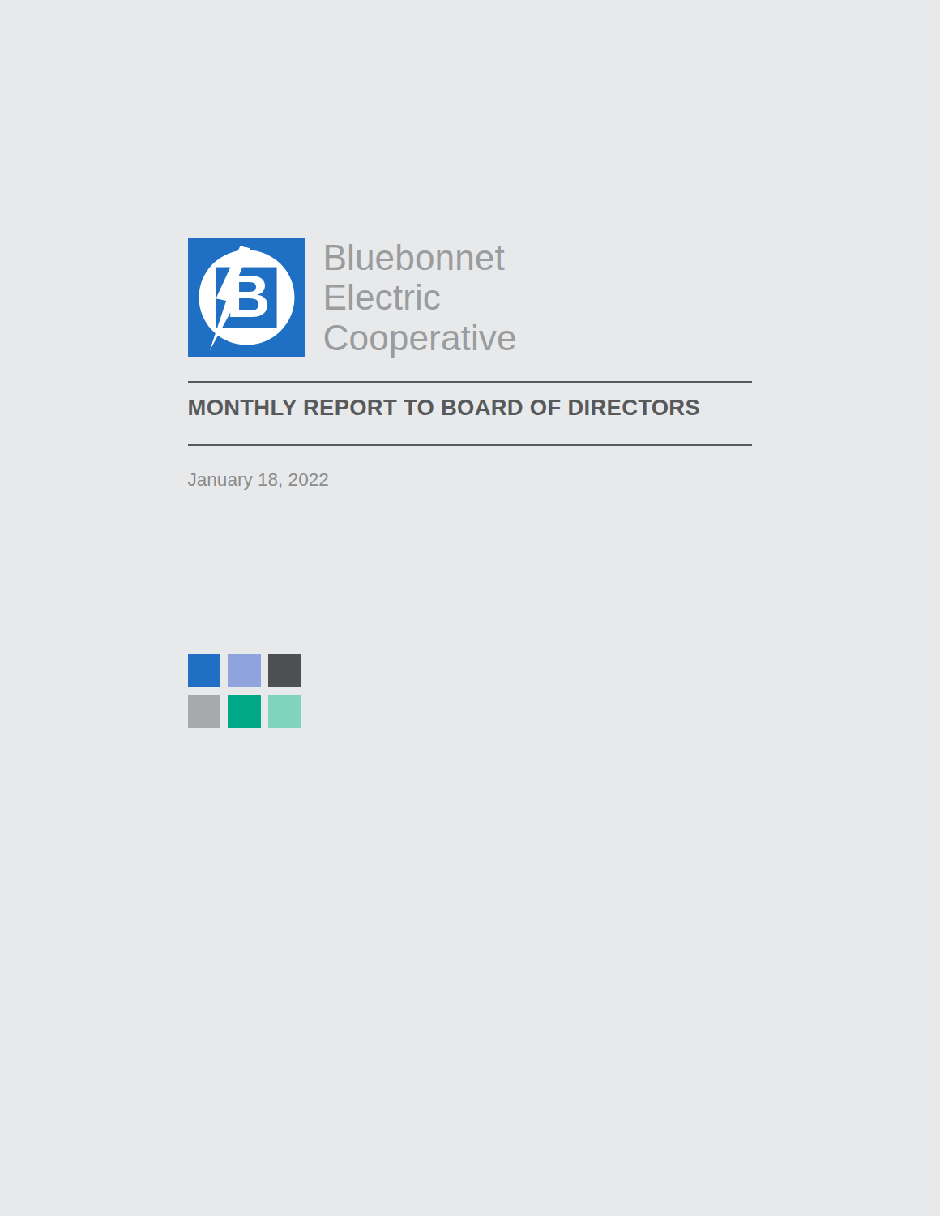B
Bluebonnet
Electric
Cooperative
Monthly Report to Board of Directors
January 18, 2022